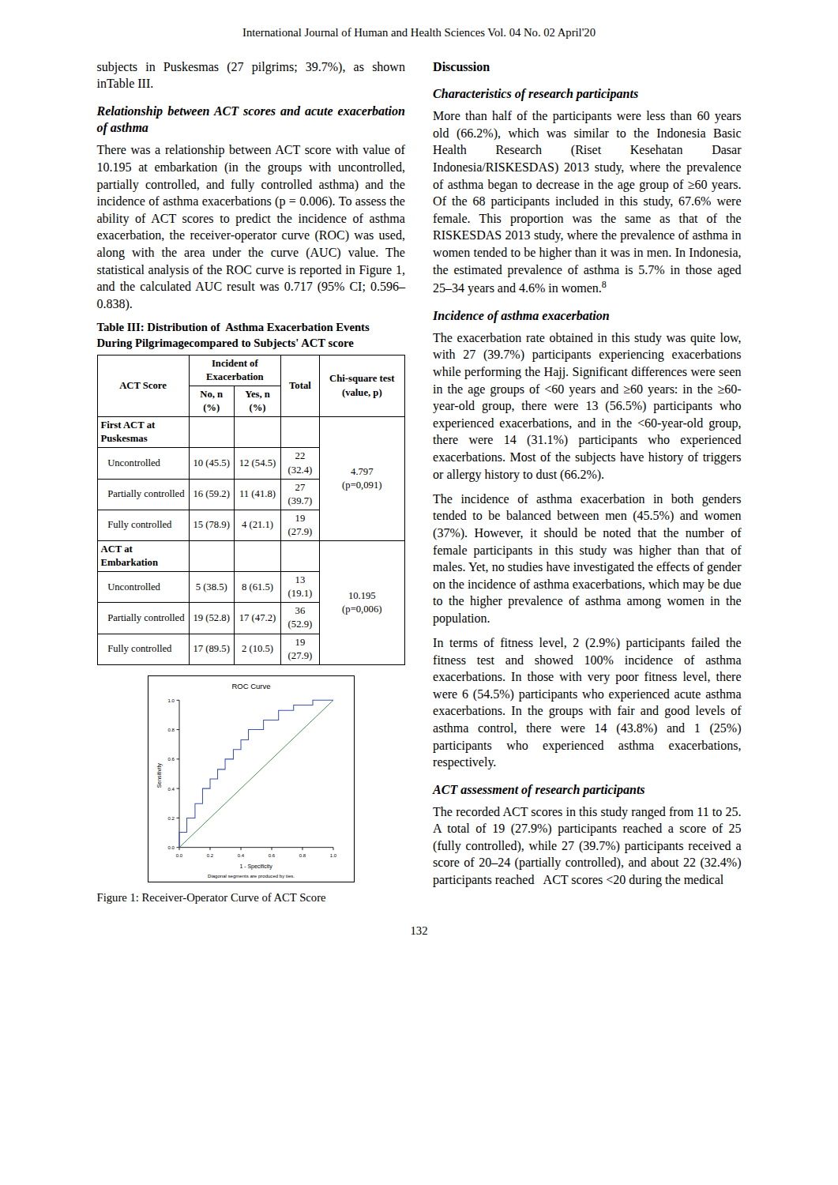International Journal of Human and Health Sciences Vol. 04 No. 02 April'20
subjects in Puskesmas (27 pilgrims; 39.7%), as shown inTable III.
Relationship between ACT scores and acute exacerbation of asthma
There was a relationship between ACT score with value of 10.195 at embarkation (in the groups with uncontrolled, partially controlled, and fully controlled asthma) and the incidence of asthma exacerbations (p = 0.006). To assess the ability of ACT scores to predict the incidence of asthma exacerbation, the receiver-operator curve (ROC) was used, along with the area under the curve (AUC) value. The statistical analysis of the ROC curve is reported in Figure 1, and the calculated AUC result was 0.717 (95% CI; 0.596–0.838).
Table III: Distribution of Asthma Exacerbation Events During Pilgrimagecompared to Subjects' ACT score
| ACT Score | Incident of Exacerbation | Total | Chi-square test (value, p) |
| --- | --- | --- | --- |
| No, n (%) | Yes, n (%) |
| First ACT at Puskesmas | | | | 4.797 (p=0,091) |
| Uncontrolled | 10 (45.5) | 12 (54.5) | 22 (32.4) |
| Partially controlled | 16 (59.2) | 11 (41.8) | 27 (39.7) |
| Fully controlled | 15 (78.9) | 4 (21.1) | 19 (27.9) |
| ACT at Embarkation | | | | 10.195 (p=0,006) |
| Uncontrolled | 5 (38.5) | 8 (61.5) | 13 (19.1) |
| Partially controlled | 19 (52.8) | 17 (47.2) | 36 (52.9) |
| Fully controlled | 17 (89.5) | 2 (10.5) | 19 (27.9) |
ROC Curve 0.0 0.2 0.4 0.6 0.8 1.0 0.0 0.2 0.4 0.6 0.8 1.0 1 - Specificity Sensitivity Diagonal segments are produced by ties.
Figure 1: Receiver-Operator Curve of ACT Score
Discussion
Characteristics of research participants
More than half of the participants were less than 60 years old (66.2%), which was similar to the Indonesia Basic Health Research (Riset Kesehatan Dasar Indonesia/RISKESDAS) 2013 study, where the prevalence of asthma began to decrease in the age group of ≥60 years. Of the 68 participants included in this study, 67.6% were female. This proportion was the same as that of the RISKESDAS 2013 study, where the prevalence of asthma in women tended to be higher than it was in men. In Indonesia, the estimated prevalence of asthma is 5.7% in those aged 25–34 years and 4.6% in women.8
Incidence of asthma exacerbation
The exacerbation rate obtained in this study was quite low, with 27 (39.7%) participants experiencing exacerbations while performing the Hajj. Significant differences were seen in the age groups of <60 years and ≥60 years: in the ≥60-year-old group, there were 13 (56.5%) participants who experienced exacerbations, and in the <60-year-old group, there were 14 (31.1%) participants who experienced exacerbations. Most of the subjects have history of triggers or allergy history to dust (66.2%).
The incidence of asthma exacerbation in both genders tended to be balanced between men (45.5%) and women (37%). However, it should be noted that the number of female participants in this study was higher than that of males. Yet, no studies have investigated the effects of gender on the incidence of asthma exacerbations, which may be due to the higher prevalence of asthma among women in the population.
In terms of fitness level, 2 (2.9%) participants failed the fitness test and showed 100% incidence of asthma exacerbations. In those with very poor fitness level, there were 6 (54.5%) participants who experienced acute asthma exacerbations. In the groups with fair and good levels of asthma control, there were 14 (43.8%) and 1 (25%) participants who experienced asthma exacerbations, respectively.
ACT assessment of research participants
The recorded ACT scores in this study ranged from 11 to 25. A total of 19 (27.9%) participants reached a score of 25 (fully controlled), while 27 (39.7%) participants received a score of 20–24 (partially controlled), and about 22 (32.4%) participants reached ACT scores <20 during the medical
132